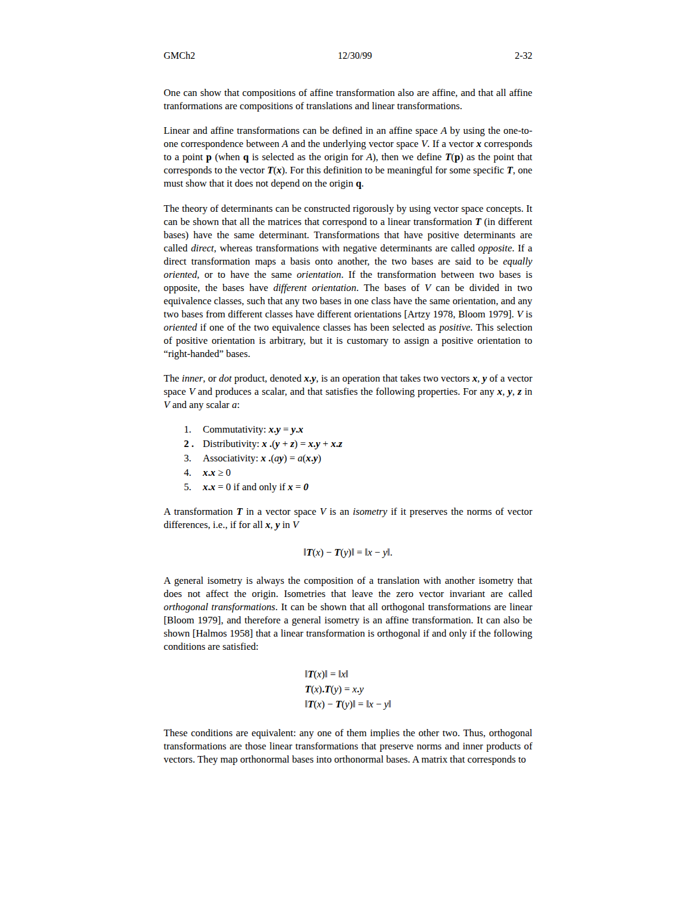GMCh2
12/30/99
2-32
One can show that compositions of affine transformation also are affine, and that all affine tranformations are compositions of translations and linear transformations.
Linear and affine transformations can be defined in an affine space A by using the one-to-one correspondence between A and the underlying vector space V. If a vector x corresponds to a point p (when q is selected as the origin for A), then we define T(p) as the point that corresponds to the vector T(x). For this definition to be meaningful for some specific T, one must show that it does not depend on the origin q.
The theory of determinants can be constructed rigorously by using vector space concepts. It can be shown that all the matrices that correspond to a linear transformation T (in different bases) have the same determinant. Transformations that have positive determinants are called direct, whereas transformations with negative determinants are called opposite. If a direct transformation maps a basis onto another, the two bases are said to be equally oriented, or to have the same orientation. If the transformation between two bases is opposite, the bases have different orientation. The bases of V can be divided in two equivalence classes, such that any two bases in one class have the same orientation, and any two bases from different classes have different orientations [Artzy 1978, Bloom 1979]. V is oriented if one of the two equivalence classes has been selected as positive. This selection of positive orientation is arbitrary, but it is customary to assign a positive orientation to “right-handed” bases.
The inner, or dot product, denoted x. y, is an operation that takes two vectors x, y of a vector space V and produces a scalar, and that satisfies the following properties. For any x, y, z in V and any scalar a:
1. Commutativity: x. y = y. x
2 . Distributivity: x .(y + z) = x. y + x. z
3. Associativity: x .(ay) = a(x. y)
4. x. x ≥ 0
5. x. x = 0 if and only if x = 0
A transformation T in a vector space V is an isometry if it preserves the norms of vector differences, i.e., if for all x, y in V
‖T(x) − T(y)‖ = ‖x − y‖.
A general isometry is always the composition of a translation with another isometry that does not affect the origin. Isometries that leave the zero vector invariant are called orthogonal transformations. It can be shown that all orthogonal transformations are linear [Bloom 1979], and therefore a general isometry is an affine transformation. It can also be shown [Halmos 1958] that a linear transformation is orthogonal if and only if the following conditions are satisfied:
‖T(x)‖ = ‖x‖
T(x). T(y) = x. y
‖T(x) − T(y)‖ = ‖x − y‖
These conditions are equivalent: any one of them implies the other two. Thus, orthogonal transformations are those linear transformations that preserve norms and inner products of vectors. They map orthonormal bases into orthonormal bases. A matrix that corresponds to